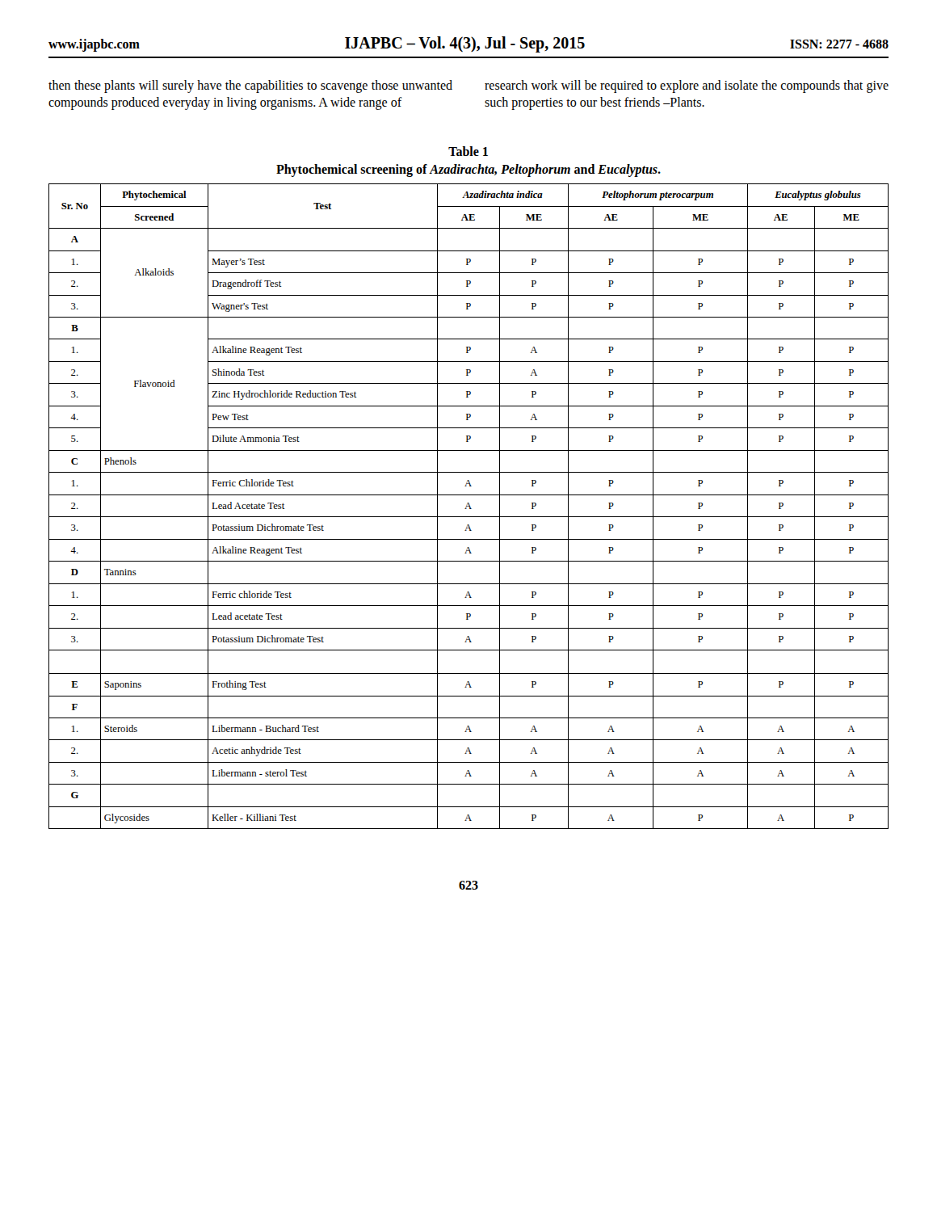www.ijapbc.com IJAPBC – Vol. 4(3), Jul - Sep, 2015 ISSN: 2277 - 4688
then these plants will surely have the capabilities to scavenge those unwanted compounds produced everyday in living organisms. A wide range of
research work will be required to explore and isolate the compounds that give such properties to our best friends –Plants.
Table 1
Phytochemical screening of Azadirachta, Peltophorum and Eucalyptus.
| Sr. No | Phytochemical | Test | Azadirachta indica | Peltophorum pterocarpum | Eucalyptus globulus |
| --- | --- | --- | --- | --- | --- |
| Screened | AE | ME | AE | ME | AE | ME |
| A | Alkaloids | | | | | | | |
| 1. | Mayer’s Test | P | P | P | P | P | P |
| 2. | Dragendroff Test | P | P | P | P | P | P |
| 3. | Wagner's Test | P | P | P | P | P | P |
| B | Flavonoid | | | | | | | |
| 1. | Alkaline Reagent Test | P | A | P | P | P | P |
| 2. | Shinoda Test | P | A | P | P | P | P |
| 3. | Zinc Hydrochloride Reduction Test | P | P | P | P | P | P |
| 4. | Pew Test | P | A | P | P | P | P |
| 5. | Dilute Ammonia Test | P | P | P | P | P | P |
| C | Phenols | | | | | | | |
| 1. | | Ferric Chloride Test | A | P | P | P | P | P |
| 2. | | Lead Acetate Test | A | P | P | P | P | P |
| 3. | | Potassium Dichromate Test | A | P | P | P | P | P |
| 4. | | Alkaline Reagent Test | A | P | P | P | P | P |
| D | Tannins | | | | | | | |
| 1. | | Ferric chloride Test | A | P | P | P | P | P |
| 2. | | Lead acetate Test | P | P | P | P | P | P |
| 3. | | Potassium Dichromate Test | A | P | P | P | P | P |
| E | Saponins | Frothing Test | A | P | P | P | P | P |
| F | | | | | | | | |
| 1. | Steroids | Libermann - Buchard Test | A | A | A | A | A | A |
| 2. | | Acetic anhydride Test | A | A | A | A | A | A |
| 3. | | Libermann - sterol Test | A | A | A | A | A | A |
| G | | | | | | | | |
| | Glycosides | Keller - Killiani Test | A | P | A | P | A | P |
623